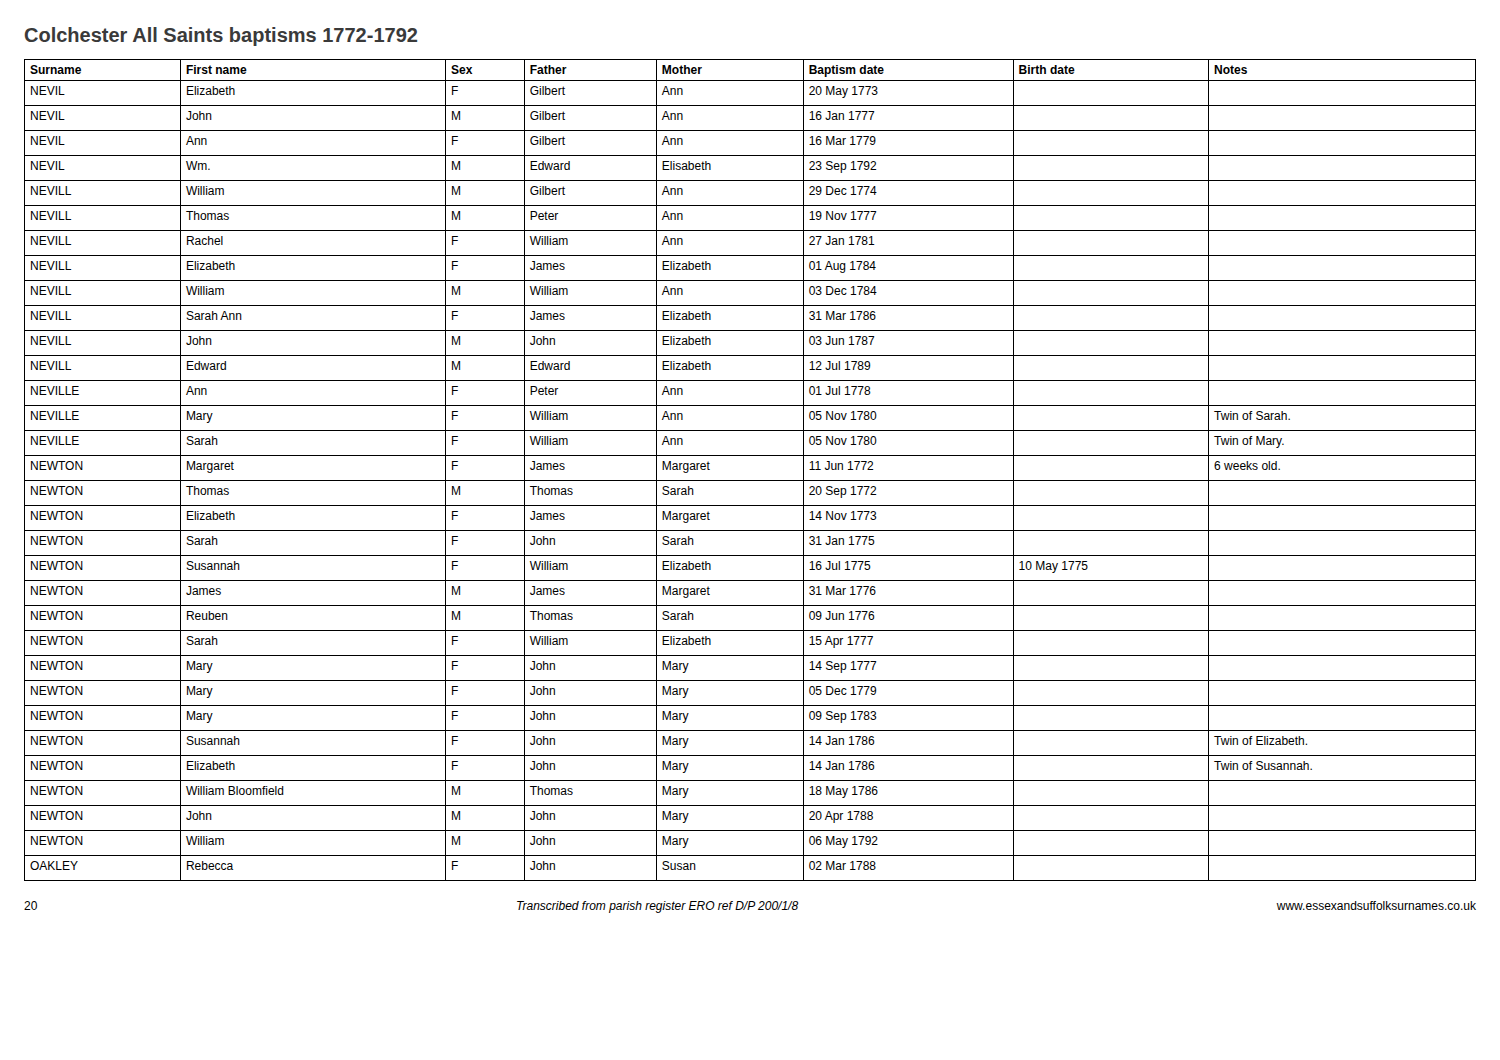Colchester All Saints baptisms 1772-1792
| Surname | First name | Sex | Father | Mother | Baptism date | Birth date | Notes |
| --- | --- | --- | --- | --- | --- | --- | --- |
| NEVIL | Elizabeth | F | Gilbert | Ann | 20 May 1773 | | |
| NEVIL | John | M | Gilbert | Ann | 16 Jan 1777 | | |
| NEVIL | Ann | F | Gilbert | Ann | 16 Mar 1779 | | |
| NEVIL | Wm. | M | Edward | Elisabeth | 23 Sep 1792 | | |
| NEVILL | William | M | Gilbert | Ann | 29 Dec 1774 | | |
| NEVILL | Thomas | M | Peter | Ann | 19 Nov 1777 | | |
| NEVILL | Rachel | F | William | Ann | 27 Jan 1781 | | |
| NEVILL | Elizabeth | F | James | Elizabeth | 01 Aug 1784 | | |
| NEVILL | William | M | William | Ann | 03 Dec 1784 | | |
| NEVILL | Sarah Ann | F | James | Elizabeth | 31 Mar 1786 | | |
| NEVILL | John | M | John | Elizabeth | 03 Jun 1787 | | |
| NEVILL | Edward | M | Edward | Elizabeth | 12 Jul 1789 | | |
| NEVILLE | Ann | F | Peter | Ann | 01 Jul 1778 | | |
| NEVILLE | Mary | F | William | Ann | 05 Nov 1780 | | Twin of Sarah. |
| NEVILLE | Sarah | F | William | Ann | 05 Nov 1780 | | Twin of Mary. |
| NEWTON | Margaret | F | James | Margaret | 11 Jun 1772 | | 6 weeks old. |
| NEWTON | Thomas | M | Thomas | Sarah | 20 Sep 1772 | | |
| NEWTON | Elizabeth | F | James | Margaret | 14 Nov 1773 | | |
| NEWTON | Sarah | F | John | Sarah | 31 Jan 1775 | | |
| NEWTON | Susannah | F | William | Elizabeth | 16 Jul 1775 | 10 May 1775 | |
| NEWTON | James | M | James | Margaret | 31 Mar 1776 | | |
| NEWTON | Reuben | M | Thomas | Sarah | 09 Jun 1776 | | |
| NEWTON | Sarah | F | William | Elizabeth | 15 Apr 1777 | | |
| NEWTON | Mary | F | John | Mary | 14 Sep 1777 | | |
| NEWTON | Mary | F | John | Mary | 05 Dec 1779 | | |
| NEWTON | Mary | F | John | Mary | 09 Sep 1783 | | |
| NEWTON | Susannah | F | John | Mary | 14 Jan 1786 | | Twin of Elizabeth. |
| NEWTON | Elizabeth | F | John | Mary | 14 Jan 1786 | | Twin of Susannah. |
| NEWTON | William Bloomfield | M | Thomas | Mary | 18 May 1786 | | |
| NEWTON | John | M | John | Mary | 20 Apr 1788 | | |
| NEWTON | William | M | John | Mary | 06 May 1792 | | |
| OAKLEY | Rebecca | F | John | Susan | 02 Mar 1788 | | |
20 Transcribed from parish register ERO ref D/P 200/1/8 www.essexandsuffolksurnames.co.uk